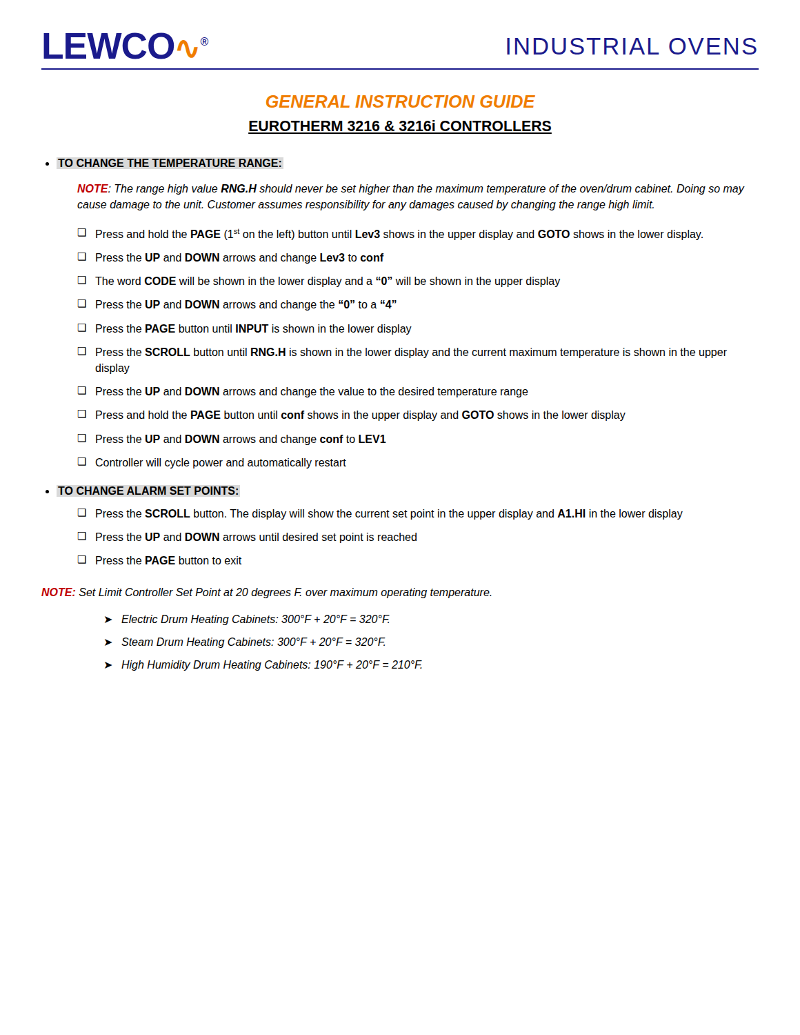LEWCO∿®
INDUSTRIAL OVENS
GENERAL INSTRUCTION GUIDE
EUROTHERM 3216 & 3216i CONTROLLERS
TO CHANGE THE TEMPERATURE RANGE:
NOTE: The range high value RNG.H should never be set higher than the maximum temperature of the oven/drum cabinet. Doing so may cause damage to the unit. Customer assumes responsibility for any damages caused by changing the range high limit.
Press and hold the PAGE (1st on the left) button until Lev3 shows in the upper display and GOTO shows in the lower display.
Press the UP and DOWN arrows and change Lev3 to conf
The word CODE will be shown in the lower display and a “0” will be shown in the upper display
Press the UP and DOWN arrows and change the “0” to a “4”
Press the PAGE button until INPUT is shown in the lower display
Press the SCROLL button until RNG.H is shown in the lower display and the current maximum temperature is shown in the upper display
Press the UP and DOWN arrows and change the value to the desired temperature range
Press and hold the PAGE button until conf shows in the upper display and GOTO shows in the lower display
Press the UP and DOWN arrows and change conf to LEV1
Controller will cycle power and automatically restart
TO CHANGE ALARM SET POINTS:
Press the SCROLL button. The display will show the current set point in the upper display and A1.HI in the lower display
Press the UP and DOWN arrows until desired set point is reached
Press the PAGE button to exit
NOTE: Set Limit Controller Set Point at 20 degrees F. over maximum operating temperature.
Electric Drum Heating Cabinets: 300°F + 20°F = 320°F.
Steam Drum Heating Cabinets: 300°F + 20°F = 320°F.
High Humidity Drum Heating Cabinets: 190°F + 20°F = 210°F.